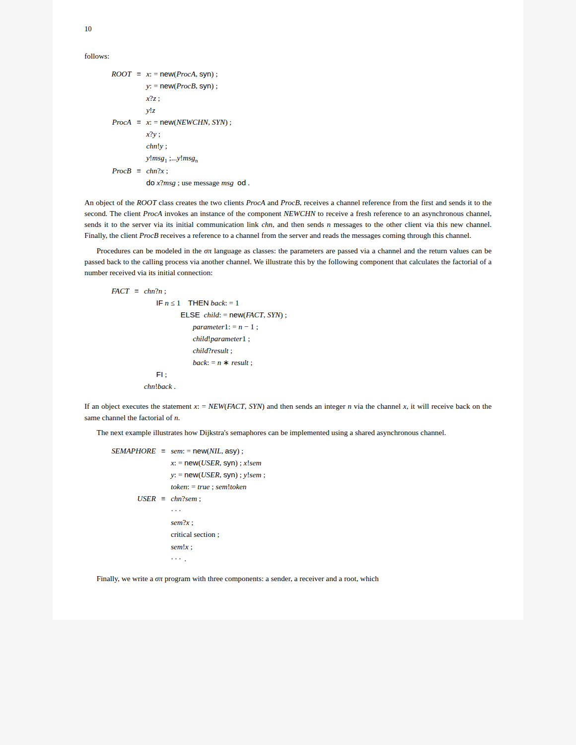10
follows:
| ROOT | ≡ | x : = new ( ProcA , syn ) ; |
| | | y : = new ( ProcB , syn ) ; |
| | | x ? z ; |
| | | y ! z |
| ProcA | ≡ | x : = new ( NEWCHN , SYN ) ; |
| | | x ? y ; |
| | | chn ! y ; |
| | | y ! msg 1 ;... y ! msg n |
| ProcB | ≡ | chn ? x ; |
| | | do x ? msg ; use message msg od . |
An object of the ROOT class creates the two clients ProcA and ProcB, receives a channel reference from the first and sends it to the second. The client ProcA invokes an instance of the component NEWCHN to receive a fresh reference to an asynchronous channel, sends it to the server via its initial communication link chn, and then sends n messages to the other client via this new channel. Finally, the client ProcB receives a reference to a channel from the server and reads the messages coming through this channel.
Procedures can be modeled in the σπ language as classes: the parameters are passed via a channel and the return values can be passed back to the calling process via another channel. We illustrate this by the following component that calculates the factorial of a number received via its initial connection:
| FACT | ≡ | chn ? n ; |
| | | IF n ≤ 1 THEN back : = 1 |
| | | ELSE child : = new ( FACT , SYN ) ; |
| | | parameter 1: = n − 1 ; |
| | | child ! parameter 1 ; |
| | | child ? result ; |
| | | back : = n ∗ result ; |
| | | FI ; |
| | | chn ! back . |
If an object executes the statement x: = NEW(FACT, SYN) and then sends an integer n via the channel x, it will receive back on the same channel the factorial of n.
The next example illustrates how Dijkstra's semaphores can be implemented using a shared asynchronous channel.
| SEMAPHORE | ≡ | sem : = new ( NIL , asy ) ; |
| | | x : = new ( USER , syn ) ; x ! sem |
| | | y : = new ( USER , syn ) ; y ! sem ; |
| | | token : = true ; sem ! token |
| USER | ≡ | chn ? sem ; |
| | | ··· |
| | | sem ? x ; |
| | | critical section ; |
| | | sem ! x ; |
| | | ··· . |
Finally, we write a σπ program with three components: a sender, a receiver and a root, which